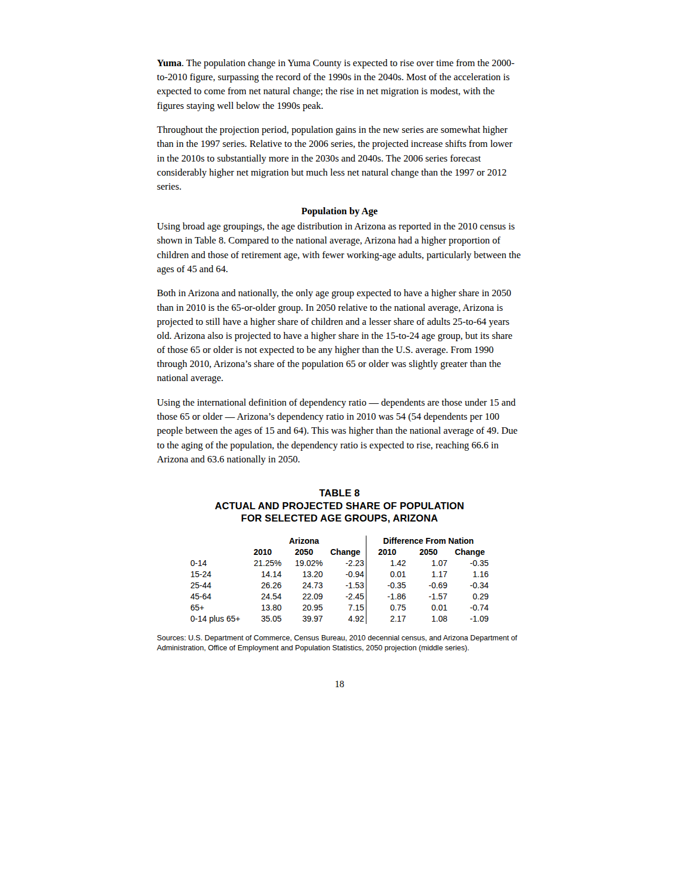Yuma. The population change in Yuma County is expected to rise over time from the 2000-to-2010 figure, surpassing the record of the 1990s in the 2040s. Most of the acceleration is expected to come from net natural change; the rise in net migration is modest, with the figures staying well below the 1990s peak.
Throughout the projection period, population gains in the new series are somewhat higher than in the 1997 series. Relative to the 2006 series, the projected increase shifts from lower in the 2010s to substantially more in the 2030s and 2040s. The 2006 series forecast considerably higher net migration but much less net natural change than the 1997 or 2012 series.
Population by Age
Using broad age groupings, the age distribution in Arizona as reported in the 2010 census is shown in Table 8. Compared to the national average, Arizona had a higher proportion of children and those of retirement age, with fewer working-age adults, particularly between the ages of 45 and 64.
Both in Arizona and nationally, the only age group expected to have a higher share in 2050 than in 2010 is the 65-or-older group. In 2050 relative to the national average, Arizona is projected to still have a higher share of children and a lesser share of adults 25-to-64 years old. Arizona also is projected to have a higher share in the 15-to-24 age group, but its share of those 65 or older is not expected to be any higher than the U.S. average. From 1990 through 2010, Arizona’s share of the population 65 or older was slightly greater than the national average.
Using the international definition of dependency ratio — dependents are those under 15 and those 65 or older — Arizona’s dependency ratio in 2010 was 54 (54 dependents per 100 people between the ages of 15 and 64). This was higher than the national average of 49. Due to the aging of the population, the dependency ratio is expected to rise, reaching 66.6 in Arizona and 63.6 nationally in 2050.
TABLE 8
ACTUAL AND PROJECTED SHARE OF POPULATION
FOR SELECTED AGE GROUPS, ARIZONA
| | Arizona | Difference From Nation |
| | 2010 | 2050 | Change | 2010 | 2050 | Change |
| 0-14 | 21.25% | 19.02% | -2.23 | 1.42 | 1.07 | -0.35 |
| 15-24 | 14.14 | 13.20 | -0.94 | 0.01 | 1.17 | 1.16 |
| 25-44 | 26.26 | 24.73 | -1.53 | -0.35 | -0.69 | -0.34 |
| 45-64 | 24.54 | 22.09 | -2.45 | -1.86 | -1.57 | 0.29 |
| 65+ | 13.80 | 20.95 | 7.15 | 0.75 | 0.01 | -0.74 |
| 0-14 plus 65+ | 35.05 | 39.97 | 4.92 | 2.17 | 1.08 | -1.09 |
Sources: U.S. Department of Commerce, Census Bureau, 2010 decennial census, and Arizona Department of Administration, Office of Employment and Population Statistics, 2050 projection (middle series).
18